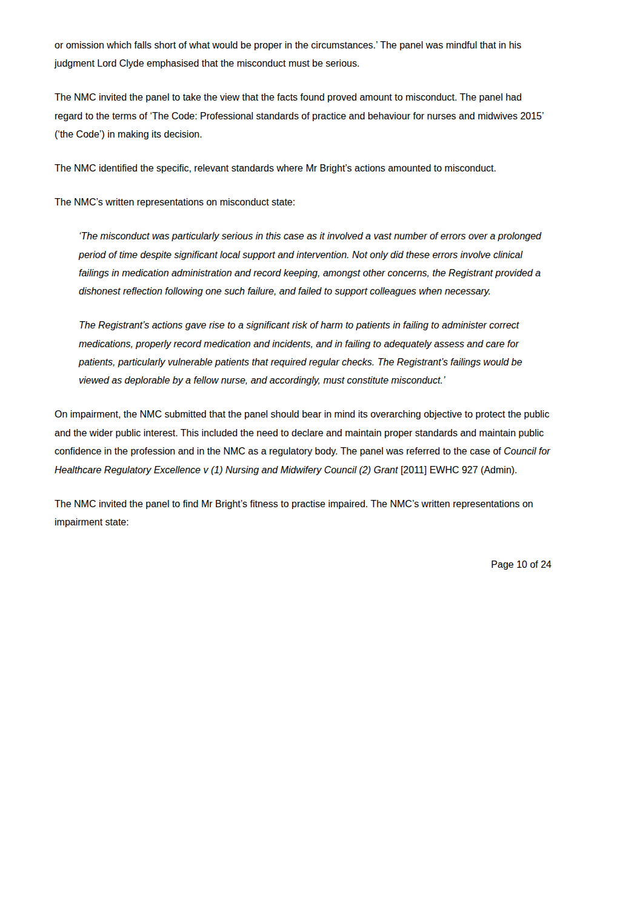or omission which falls short of what would be proper in the circumstances.’ The panel was mindful that in his judgment Lord Clyde emphasised that the misconduct must be serious.
The NMC invited the panel to take the view that the facts found proved amount to misconduct. The panel had regard to the terms of ‘The Code: Professional standards of practice and behaviour for nurses and midwives 2015’ (‘the Code’) in making its decision.
The NMC identified the specific, relevant standards where Mr Bright’s actions amounted to misconduct.
The NMC’s written representations on misconduct state:
‘The misconduct was particularly serious in this case as it involved a vast number of errors over a prolonged period of time despite significant local support and intervention. Not only did these errors involve clinical failings in medication administration and record keeping, amongst other concerns, the Registrant provided a dishonest reflection following one such failure, and failed to support colleagues when necessary.
The Registrant’s actions gave rise to a significant risk of harm to patients in failing to administer correct medications, properly record medication and incidents, and in failing to adequately assess and care for patients, particularly vulnerable patients that required regular checks. The Registrant’s failings would be viewed as deplorable by a fellow nurse, and accordingly, must constitute misconduct.’
On impairment, the NMC submitted that the panel should bear in mind its overarching objective to protect the public and the wider public interest. This included the need to declare and maintain proper standards and maintain public confidence in the profession and in the NMC as a regulatory body. The panel was referred to the case of Council for Healthcare Regulatory Excellence v (1) Nursing and Midwifery Council (2) Grant [2011] EWHC 927 (Admin).
The NMC invited the panel to find Mr Bright’s fitness to practise impaired. The NMC’s written representations on impairment state:
Page 10 of 24